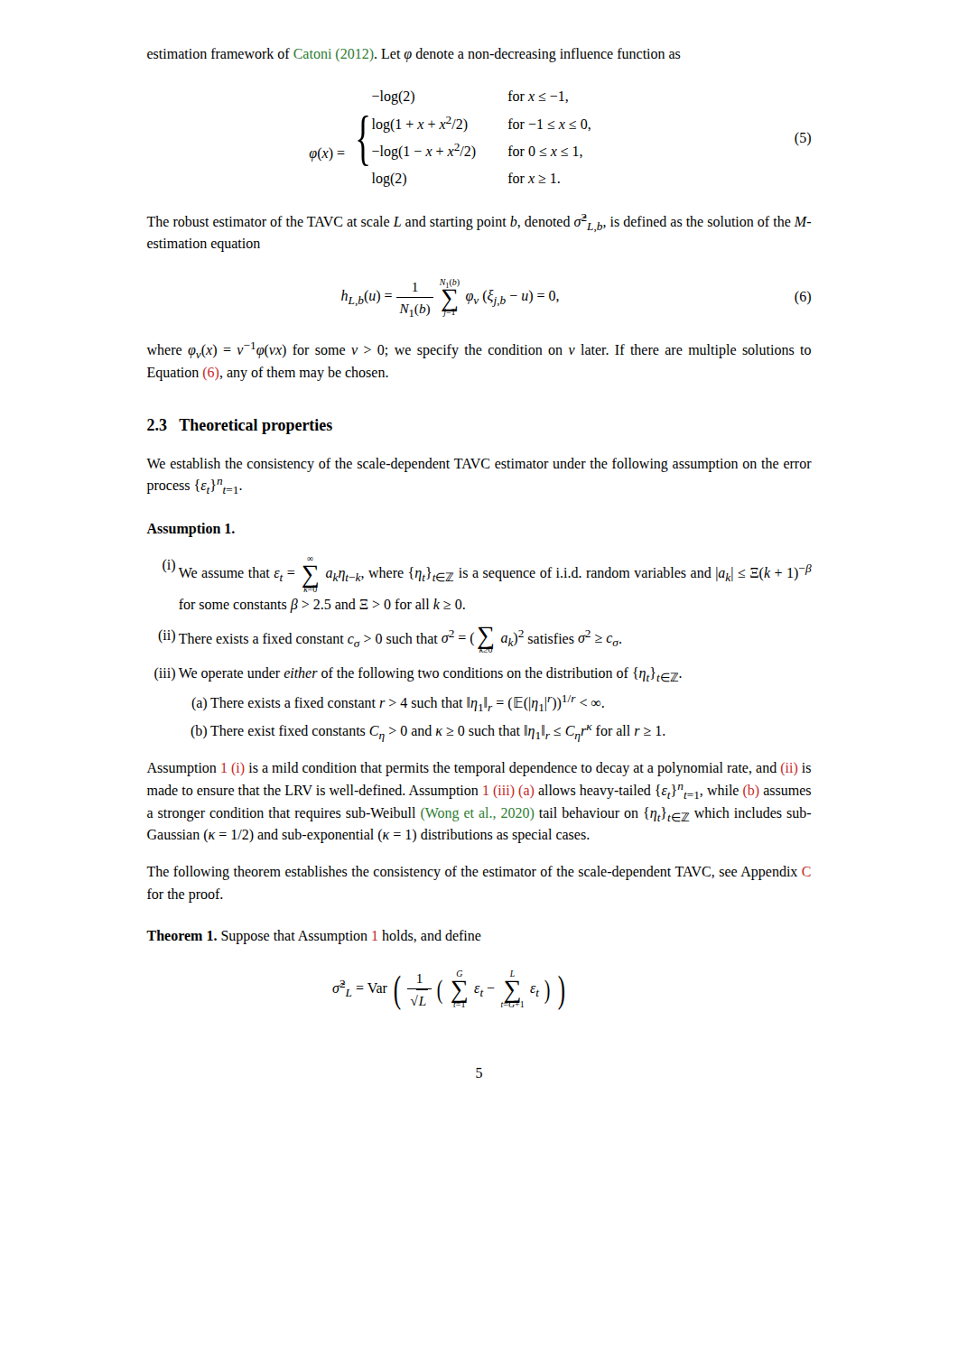estimation framework of Catoni (2012). Let φ denote a non-decreasing influence function as
φ(x) = { −log(2) for x ≤ −1, log(1 + x + x2/2) for −1 ≤ x ≤ 0, −log(1 − x + x2/2) for 0 ≤ x ≤ 1, log(2) for x ≥ 1.
(5)
The robust estimator of the TAVC at scale L and starting point b, denoted σ̂2L,b, is defined as the solution of the M-estimation equation
hL,b(u) = 1 N1(b) N1(b)∑j=1 φv (ξj,b − u) = 0,
(6)
where φv(x) = v−1φ(vx) for some v > 0; we specify the condition on v later. If there are multiple solutions to Equation (6), any of them may be chosen.
2.3 Theoretical properties
We establish the consistency of the scale-dependent TAVC estimator under the following assumption on the error process {εt}nt=1.
Assumption 1.
(i) We assume that εt = ∞∑k=0 akηt−k, where {ηt}t∈ℤ is a sequence of i.i.d. random variables and |ak| ≤ Ξ(k + 1)−β for some constants β > 2.5 and Ξ > 0 for all k ≥ 0.
(ii) There exists a fixed constant cσ > 0 such that σ2 = (∑k≥0 ak)2 satisfies σ2 ≥ cσ.
(iii) We operate under either of the following two conditions on the distribution of {ηt}t∈ℤ.
(a) There exists a fixed constant r > 4 such that ‖η1‖r = (𝔼(|η1|r))1/r < ∞.
(b) There exist fixed constants Cη > 0 and κ ≥ 0 such that ‖η1‖r ≤ Cηrκ for all r ≥ 1.
Assumption 1 (i) is a mild condition that permits the temporal dependence to decay at a polynomial rate, and (ii) is made to ensure that the LRV is well-defined. Assumption 1 (iii) (a) allows heavy-tailed {εt}nt=1, while (b) assumes a stronger condition that requires sub-Weibull (Wong et al., 2020) tail behaviour on {ηt}t∈ℤ which includes sub-Gaussian (κ = 1/2) and sub-exponential (κ = 1) distributions as special cases.
The following theorem establishes the consistency of the estimator of the scale-dependent TAVC, see Appendix C for the proof.
Theorem 1. Suppose that Assumption 1 holds, and define
σ̃2L = Var ( 1√L ( G∑t=1 εt − L∑t=G+1 εt ) )
5